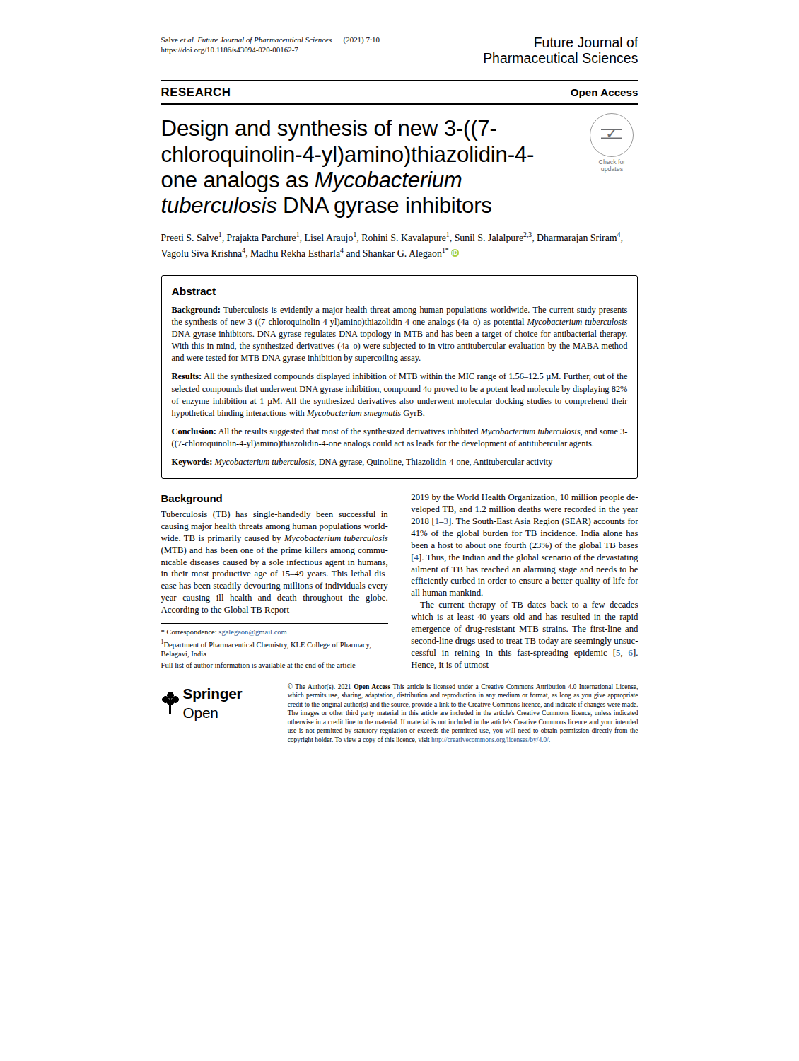Salve et al. Future Journal of Pharmaceutical Sciences (2021) 7:10
https://doi.org/10.1186/s43094-020-00162-7
Future Journal of Pharmaceutical Sciences
RESEARCH
Open Access
✓
Check for
updates
Design and synthesis of new 3-((7-chloroquinolin-4-yl)amino)thiazolidin-4-one analogs as Mycobacterium tuberculosis DNA gyrase inhibitors
Preeti S. Salve1, Prajakta Parchure1, Lisel Araujo1, Rohini S. Kavalapure1, Sunil S. Jalalpure2,3, Dharmarajan Sriram4, Vagolu Siva Krishna4, Madhu Rekha Estharla4 and Shankar G. Alegaon1*
Abstract
Background: Tuberculosis is evidently a major health threat among human populations worldwide. The current study presents the synthesis of new 3-((7-chloroquinolin-4-yl)amino)thiazolidin-4-one analogs (4a–o) as potential Mycobacterium tuberculosis DNA gyrase inhibitors. DNA gyrase regulates DNA topology in MTB and has been a target of choice for antibacterial therapy. With this in mind, the synthesized derivatives (4a–o) were subjected to in vitro antitubercular evaluation by the MABA method and were tested for MTB DNA gyrase inhibition by supercoiling assay.
Results: All the synthesized compounds displayed inhibition of MTB within the MIC range of 1.56–12.5 µM. Further, out of the selected compounds that underwent DNA gyrase inhibition, compound 4o proved to be a potent lead molecule by displaying 82% of enzyme inhibition at 1 µM. All the synthesized derivatives also underwent molecular docking studies to comprehend their hypothetical binding interactions with Mycobacterium smegmatis GyrB.
Conclusion: All the results suggested that most of the synthesized derivatives inhibited Mycobacterium tuberculosis, and some 3-((7-chloroquinolin-4-yl)amino)thiazolidin-4-one analogs could act as leads for the development of antitubercular agents.
Keywords: Mycobacterium tuberculosis, DNA gyrase, Quinoline, Thiazolidin-4-one, Antitubercular activity
Background
Tuberculosis (TB) has single-handedly been successful in causing major health threats among human populations worldwide. TB is primarily caused by Mycobacterium tuberculosis (MTB) and has been one of the prime killers among communicable diseases caused by a sole infectious agent in humans, in their most productive age of 15–49 years. This lethal disease has been steadily devouring millions of individuals every year causing ill health and death throughout the globe. According to the Global TB Report
* Correspondence: sgalegaon@gmail.com
1Department of Pharmaceutical Chemistry, KLE College of Pharmacy, Belagavi, India
Full list of author information is available at the end of the article
2019 by the World Health Organization, 10 million people developed TB, and 1.2 million deaths were recorded in the year 2018 [1–3]. The South-East Asia Region (SEAR) accounts for 41% of the global burden for TB incidence. India alone has been a host to about one fourth (23%) of the global TB bases [4]. Thus, the Indian and the global scenario of the devastating ailment of TB has reached an alarming stage and needs to be efficiently curbed in order to ensure a better quality of life for all human mankind.
The current therapy of TB dates back to a few decades which is at least 40 years old and has resulted in the rapid emergence of drug-resistant MTB strains. The first-line and second-line drugs used to treat TB today are seemingly unsuccessful in reining in this fast-spreading epidemic [5, 6]. Hence, it is of utmost
Springer Open
© The Author(s). 2021 Open Access This article is licensed under a Creative Commons Attribution 4.0 International License, which permits use, sharing, adaptation, distribution and reproduction in any medium or format, as long as you give appropriate credit to the original author(s) and the source, provide a link to the Creative Commons licence, and indicate if changes were made. The images or other third party material in this article are included in the article's Creative Commons licence, unless indicated otherwise in a credit line to the material. If material is not included in the article's Creative Commons licence and your intended use is not permitted by statutory regulation or exceeds the permitted use, you will need to obtain permission directly from the copyright holder. To view a copy of this licence, visit http://creativecommons.org/licenses/by/4.0/.